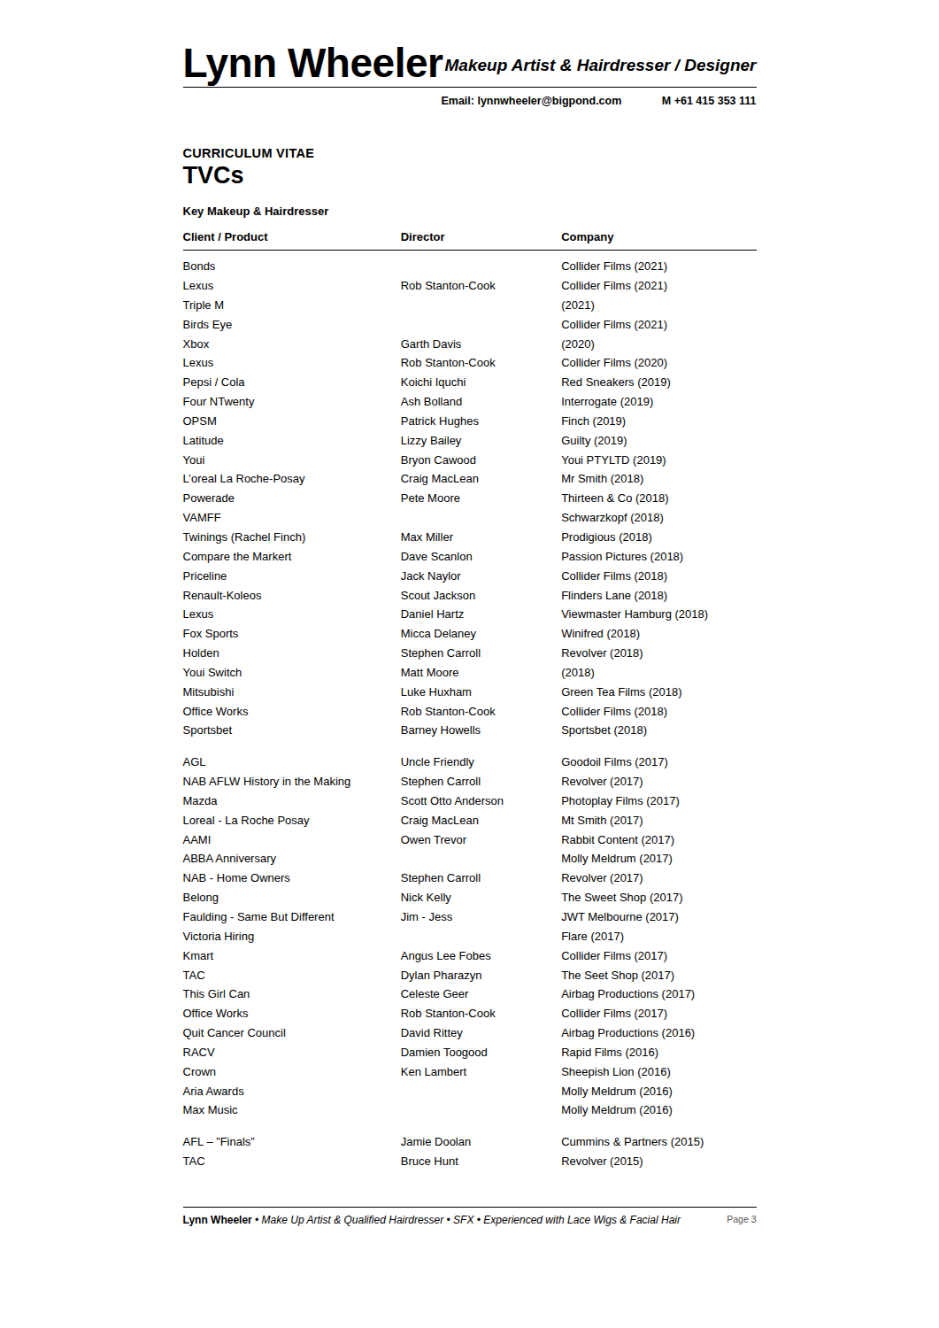Lynn Wheeler
Makeup Artist & Hairdresser / Designer
Email: lynnwheeler@bigpond.com M +61 415 353 111
CURRICULUM VITAE
TVCs
Key Makeup & Hairdresser
| Client / Product | Director | Company |
| --- | --- | --- |
| Bonds | | Collider Films (2021) |
| Lexus | Rob Stanton-Cook | Collider Films (2021) |
| Triple M | | (2021) |
| Birds Eye | | Collider Films (2021) |
| Xbox | Garth Davis | (2020) |
| Lexus | Rob Stanton-Cook | Collider Films (2020) |
| Pepsi / Cola | Koichi Iquchi | Red Sneakers (2019) |
| Four NTwenty | Ash Bolland | Interrogate (2019) |
| OPSM | Patrick Hughes | Finch (2019) |
| Latitude | Lizzy Bailey | Guilty (2019) |
| Youi | Bryon Cawood | Youi PTYLTD (2019) |
| L’oreal La Roche-Posay | Craig MacLean | Mr Smith (2018) |
| Powerade | Pete Moore | Thirteen & Co (2018) |
| VAMFF | | Schwarzkopf (2018) |
| Twinings (Rachel Finch) | Max Miller | Prodigious (2018) |
| Compare the Markert | Dave Scanlon | Passion Pictures (2018) |
| Priceline | Jack Naylor | Collider Films (2018) |
| Renault-Koleos | Scout Jackson | Flinders Lane (2018) |
| Lexus | Daniel Hartz | Viewmaster Hamburg (2018) |
| Fox Sports | Micca Delaney | Winifred (2018) |
| Holden | Stephen Carroll | Revolver (2018) |
| Youi Switch | Matt Moore | (2018) |
| Mitsubishi | Luke Huxham | Green Tea Films (2018) |
| Office Works | Rob Stanton-Cook | Collider Films (2018) |
| Sportsbet | Barney Howells | Sportsbet (2018) |
| AGL | Uncle Friendly | Goodoil Films (2017) |
| NAB AFLW History in the Making | Stephen Carroll | Revolver (2017) |
| Mazda | Scott Otto Anderson | Photoplay Films (2017) |
| Loreal - La Roche Posay | Craig MacLean | Mt Smith (2017) |
| AAMI | Owen Trevor | Rabbit Content (2017) |
| ABBA Anniversary | | Molly Meldrum (2017) |
| NAB - Home Owners | Stephen Carroll | Revolver (2017) |
| Belong | Nick Kelly | The Sweet Shop (2017) |
| Faulding - Same But Different | Jim - Jess | JWT Melbourne (2017) |
| Victoria Hiring | | Flare (2017) |
| Kmart | Angus Lee Fobes | Collider Films (2017) |
| TAC | Dylan Pharazyn | The Seet Shop (2017) |
| This Girl Can | Celeste Geer | Airbag Productions (2017) |
| Office Works | Rob Stanton-Cook | Collider Films (2017) |
| Quit Cancer Council | David Rittey | Airbag Productions (2016) |
| RACV | Damien Toogood | Rapid Films (2016) |
| Crown | Ken Lambert | Sheepish Lion (2016) |
| Aria Awards | | Molly Meldrum (2016) |
| Max Music | | Molly Meldrum (2016) |
| AFL – ”Finals” | Jamie Doolan | Cummins & Partners (2015) |
| TAC | Bruce Hunt | Revolver (2015) |
Lynn Wheeler • Make Up Artist & Qualified Hairdresser • SFX • Experienced with Lace Wigs & Facial Hair Page 3